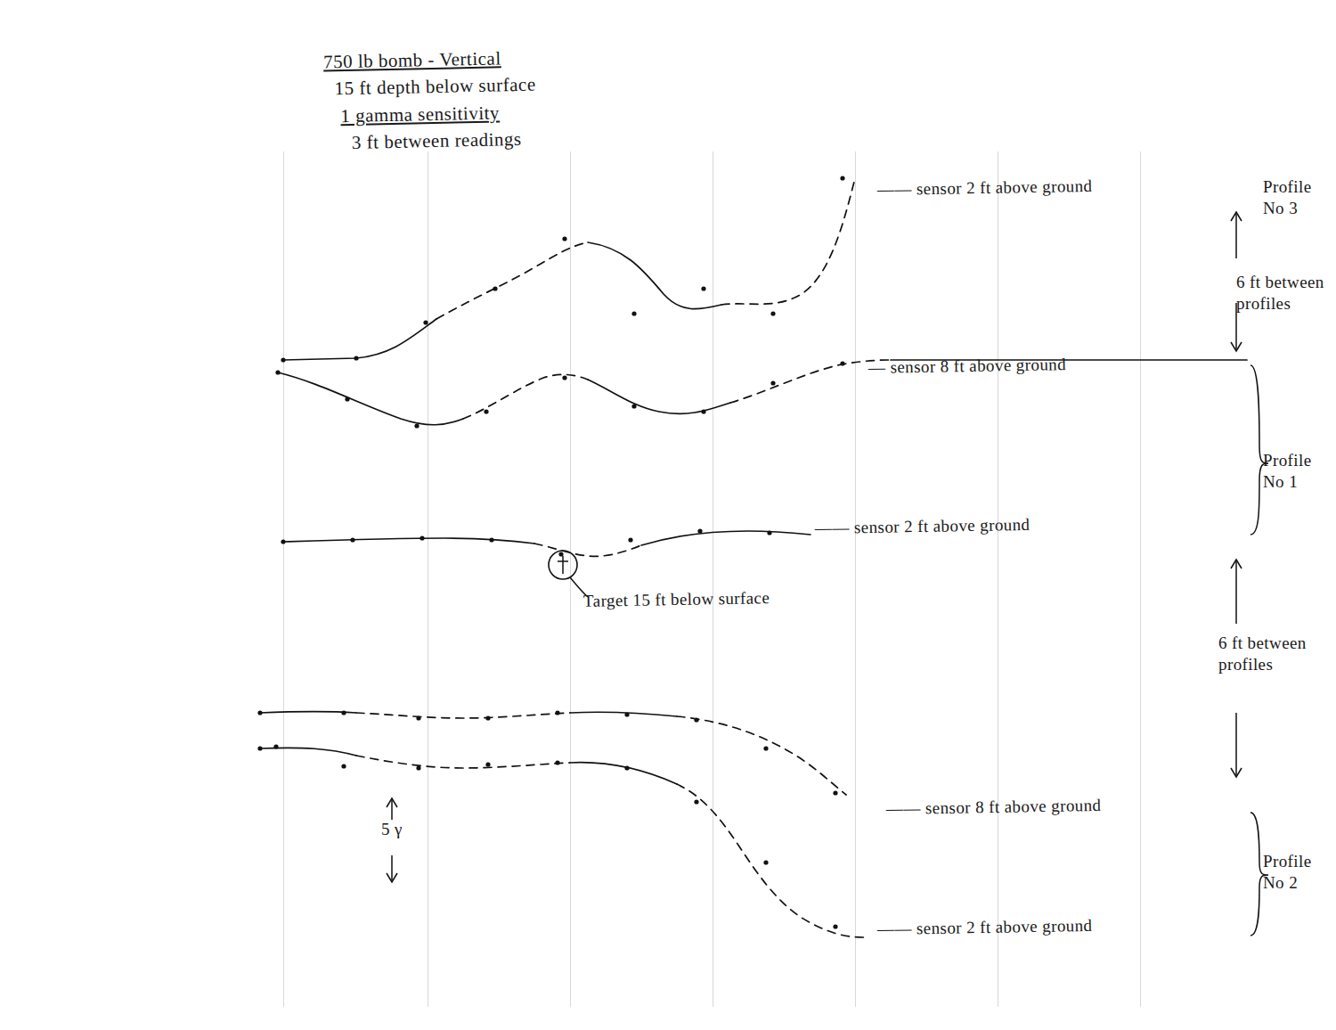750 lb bomb - Vertical 15 ft depth below surface 1 gamma sensitivity 3 ft between readings
—— sensor 2 ft above ground
— sensor 8 ft above ground
—— sensor 2 ft above ground
Target 15 ft below surface
—— sensor 8 ft above ground
—— sensor 2 ft above ground
Profile
No 3
Profile
No 1
Profile
No 2
6 ft between
profiles
6 ft between
profiles
5 γ